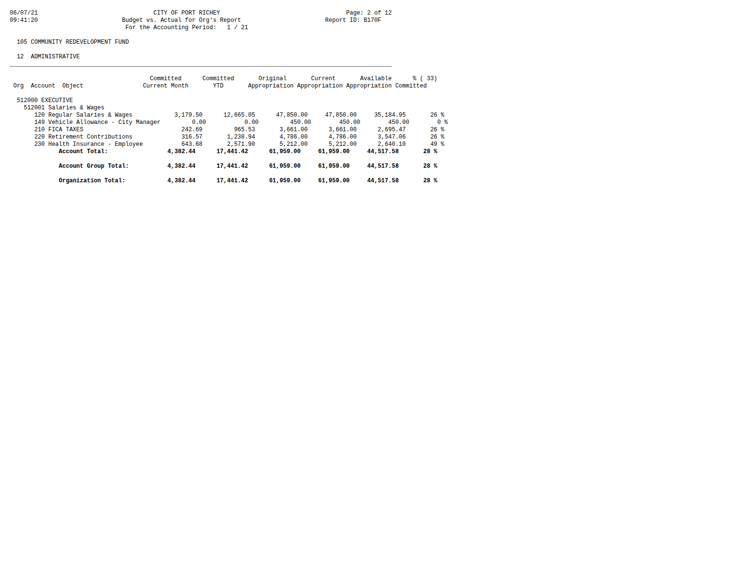06/07/21                                 CITY OF PORT RICHEY                                    Page: 2 of 12
09:41:20                        Budget vs. Actual for Org's Report                        Report ID: B170F
                                 For the Accounting Period:   1 / 21

  105 COMMUNITY REDEVELOPMENT FUND

  12  ADMINISTRATIVE
_____________________________________________________________________________________________________________

                                        Committed      Committed       Original       Current       Available      % ( 33)
 Org  Account  Object                 Current Month       YTD       Appropriation Appropriation Appropriation Committed

  512000 EXECUTIVE
    512001 Salaries & Wages
       120 Regular Salaries & Wages            3,179.50      12,665.05      47,850.00     47,850.00     35,184.95       26 %
       149 Vehicle Allowance - City Manager         0.00           0.00         450.00        450.00        450.00        0 %
       210 FICA TAXES                            242.69         965.53       3,661.00      3,661.00      2,695.47       26 %
       220 Retirement Contributions              316.57       1,238.94       4,786.00      4,786.00      3,547.06       26 %
       230 Health Insurance - Employee           643.68       2,571.90       5,212.00      5,212.00      2,640.10       49 %
              Account Total:                 4,382.44      17,441.42      61,959.00     61,959.00     44,517.58       28 %

              Account Group Total:           4,382.44      17,441.42      61,959.00     61,959.00     44,517.58       28 %

              Organization Total:            4,382.44      17,441.42      61,959.00     61,959.00     44,517.58       28 %